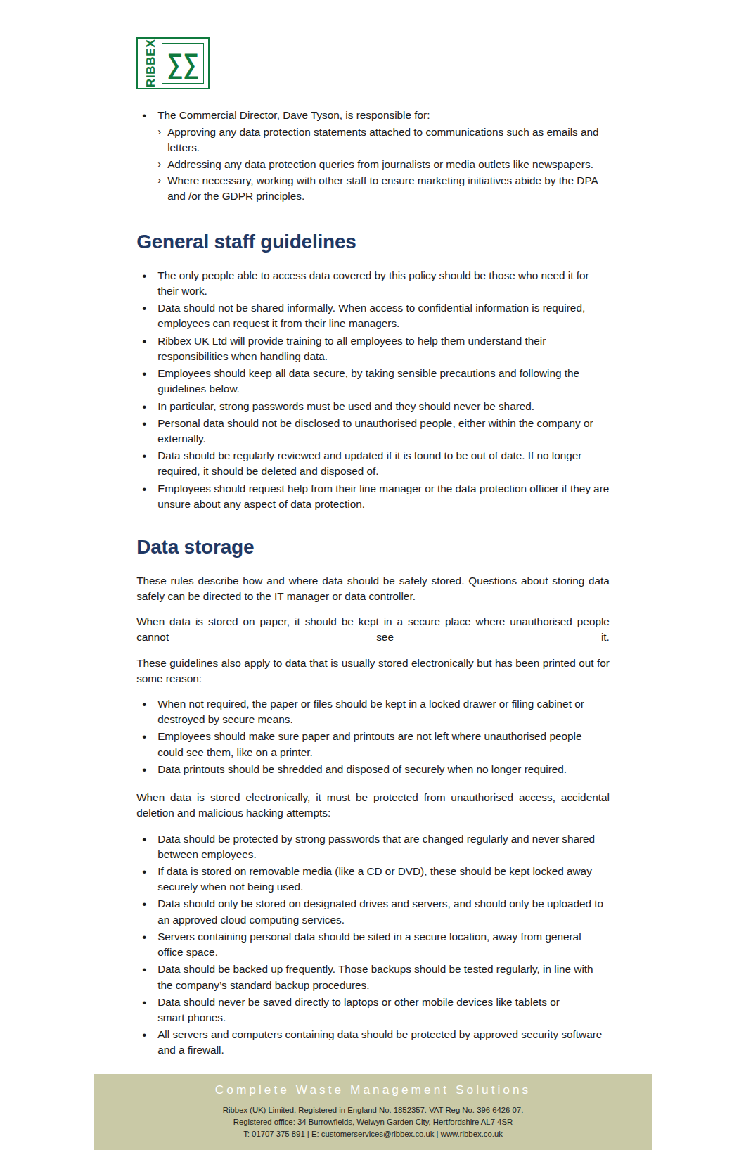RIBBEX
∑∑
The Commercial Director, Dave Tyson, is responsible for:
Approving any data protection statements attached to communications such as emails and letters.
Addressing any data protection queries from journalists or media outlets like newspapers.
Where necessary, working with other staff to ensure marketing initiatives abide by the DPA and /or the GDPR principles.
General staff guidelines
The only people able to access data covered by this policy should be those who need it for their work.
Data should not be shared informally. When access to confidential information is required, employees can request it from their line managers.
Ribbex UK Ltd will provide training to all employees to help them understand their responsibilities when handling data.
Employees should keep all data secure, by taking sensible precautions and following the guidelines below.
In particular, strong passwords must be used and they should never be shared.
Personal data should not be disclosed to unauthorised people, either within the company or externally.
Data should be regularly reviewed and updated if it is found to be out of date. If no longer required, it should be deleted and disposed of.
Employees should request help from their line manager or the data protection officer if they are unsure about any aspect of data protection.
Data storage
These rules describe how and where data should be safely stored. Questions about storing data safely can be directed to the IT manager or data controller.
When data is stored on paper, it should be kept in a secure place where unauthorised people cannot see it.
These guidelines also apply to data that is usually stored electronically but has been printed out for some reason:
When not required, the paper or files should be kept in a locked drawer or filing cabinet or destroyed by secure means.
Employees should make sure paper and printouts are not left where unauthorised people could see them, like on a printer.
Data printouts should be shredded and disposed of securely when no longer required.
When data is stored electronically, it must be protected from unauthorised access, accidental deletion and malicious hacking attempts:
Data should be protected by strong passwords that are changed regularly and never shared between employees.
If data is stored on removable media (like a CD or DVD), these should be kept locked away securely when not being used.
Data should only be stored on designated drives and servers, and should only be uploaded to an approved cloud computing services.
Servers containing personal data should be sited in a secure location, away from general office space.
Data should be backed up frequently. Those backups should be tested regularly, in line with the company’s standard backup procedures.
Data should never be saved directly to laptops or other mobile devices like tablets or smart phones.
All servers and computers containing data should be protected by approved security software and a firewall.
Complete Waste Management Solutions
Ribbex (UK) Limited. Registered in England No. 1852357. VAT Reg No. 396 6426 07.
Registered office: 34 Burrowfields, Welwyn Garden City, Hertfordshire AL7 4SR
T: 01707 375 891 | E: customerservices@ribbex.co.uk | www.ribbex.co.uk